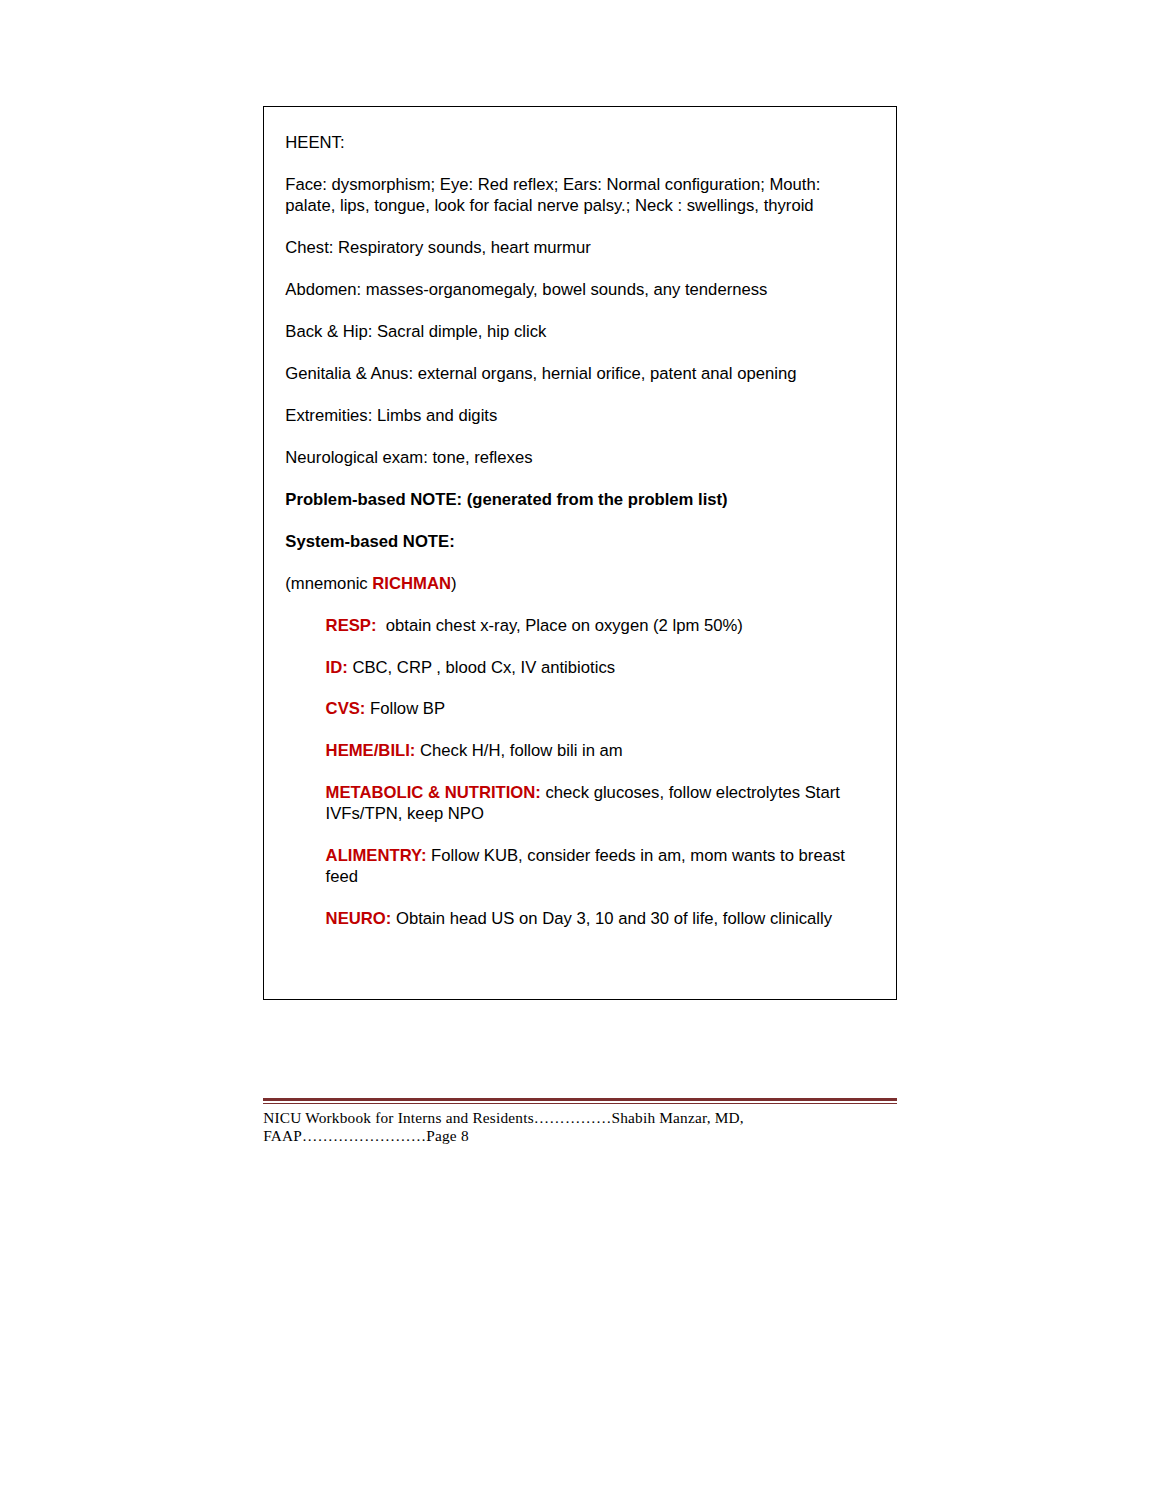HEENT:
Face: dysmorphism; Eye: Red reflex; Ears: Normal configuration; Mouth: palate, lips, tongue, look for facial nerve palsy.; Neck : swellings, thyroid
Chest: Respiratory sounds, heart murmur
Abdomen: masses-organomegaly, bowel sounds, any tenderness
Back & Hip: Sacral dimple, hip click
Genitalia & Anus: external organs, hernial orifice, patent anal opening
Extremities: Limbs and digits
Neurological exam: tone, reflexes
Problem-based NOTE: (generated from the problem list)
System-based NOTE:
(mnemonic RICHMAN)
RESP: obtain chest x-ray, Place on oxygen (2 lpm 50%)
ID: CBC, CRP , blood Cx, IV antibiotics
CVS: Follow BP
HEME/BILI: Check H/H, follow bili in am
METABOLIC & NUTRITION: check glucoses, follow electrolytes Start IVFs/TPN, keep NPO
ALIMENTRY: Follow KUB, consider feeds in am, mom wants to breast feed
NEURO: Obtain head US on Day 3, 10 and 30 of life, follow clinically
NICU Workbook for Interns and Residents……………Shabih Manzar, MD, FAAP……………………Page 8